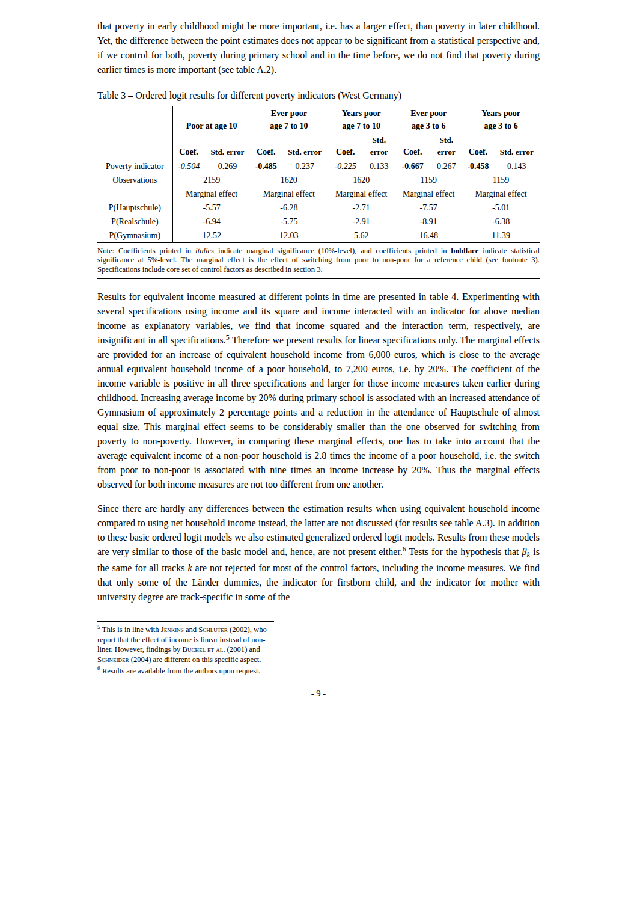that poverty in early childhood might be more important, i.e. has a larger effect, than poverty in later childhood. Yet, the difference between the point estimates does not appear to be significant from a statistical perspective and, if we control for both, poverty during primary school and in the time before, we do not find that poverty during earlier times is more important (see table A.2).
Table 3 – Ordered logit results for different poverty indicators (West Germany)
| | Poor at age 10 | Ever poor age 7 to 10 | Years poor age 7 to 10 | Ever poor age 3 to 6 | Years poor age 3 to 6 |
| --- | --- | --- | --- | --- | --- |
| | Coef. | Std. error | Coef. | Std. error | Coef. | Std. error | Coef. | Std. error | Coef. | Std. error |
| Poverty indicator | -0.504 | 0.269 | -0.485 | 0.237 | -0.225 | 0.133 | -0.667 | 0.267 | -0.458 | 0.143 |
| Observations | 2159 | 1620 | 1620 | 1159 | 1159 |
| | Marginal effect | Marginal effect | Marginal effect | Marginal effect | Marginal effect |
| P(Hauptschule) | -5.57 | -6.28 | -2.71 | -7.57 | -5.01 |
| P(Realschule) | -6.94 | -5.75 | -2.91 | -8.91 | -6.38 |
| P(Gymnasium) | 12.52 | 12.03 | 5.62 | 16.48 | 11.39 |
Note: Coefficients printed in italics indicate marginal significance (10%-level), and coefficients printed in boldface indicate statistical significance at 5%-level. The marginal effect is the effect of switching from poor to non-poor for a reference child (see footnote 3). Specifications include core set of control factors as described in section 3.
Results for equivalent income measured at different points in time are presented in table 4. Experimenting with several specifications using income and its square and income interacted with an indicator for above median income as explanatory variables, we find that income squared and the interaction term, respectively, are insignificant in all specifications.5 Therefore we present results for linear specifications only. The marginal effects are provided for an increase of equivalent household income from 6,000 euros, which is close to the average annual equivalent household income of a poor household, to 7,200 euros, i.e. by 20%. The coefficient of the income variable is positive in all three specifications and larger for those income measures taken earlier during childhood. Increasing average income by 20% during primary school is associated with an increased attendance of Gymnasium of approximately 2 percentage points and a reduction in the attendance of Hauptschule of almost equal size. This marginal effect seems to be considerably smaller than the one observed for switching from poverty to non-poverty. However, in comparing these marginal effects, one has to take into account that the average equivalent income of a non-poor household is 2.8 times the income of a poor household, i.e. the switch from poor to non-poor is associated with nine times an income increase by 20%. Thus the marginal effects observed for both income measures are not too different from one another.
Since there are hardly any differences between the estimation results when using equivalent household income compared to using net household income instead, the latter are not discussed (for results see table A.3). In addition to these basic ordered logit models we also estimated generalized ordered logit models. Results from these models are very similar to those of the basic model and, hence, are not present either.6 Tests for the hypothesis that βk is the same for all tracks k are not rejected for most of the control factors, including the income measures. We find that only some of the Länder dummies, the indicator for firstborn child, and the indicator for mother with university degree are track-specific in some of the
5 This is in line with Jenkins and Schluter (2002), who report that the effect of income is linear instead of non-liner. However, findings by Büchel et al. (2001) and Schneider (2004) are different on this specific aspect.
6 Results are available from the authors upon request.
- 9 -